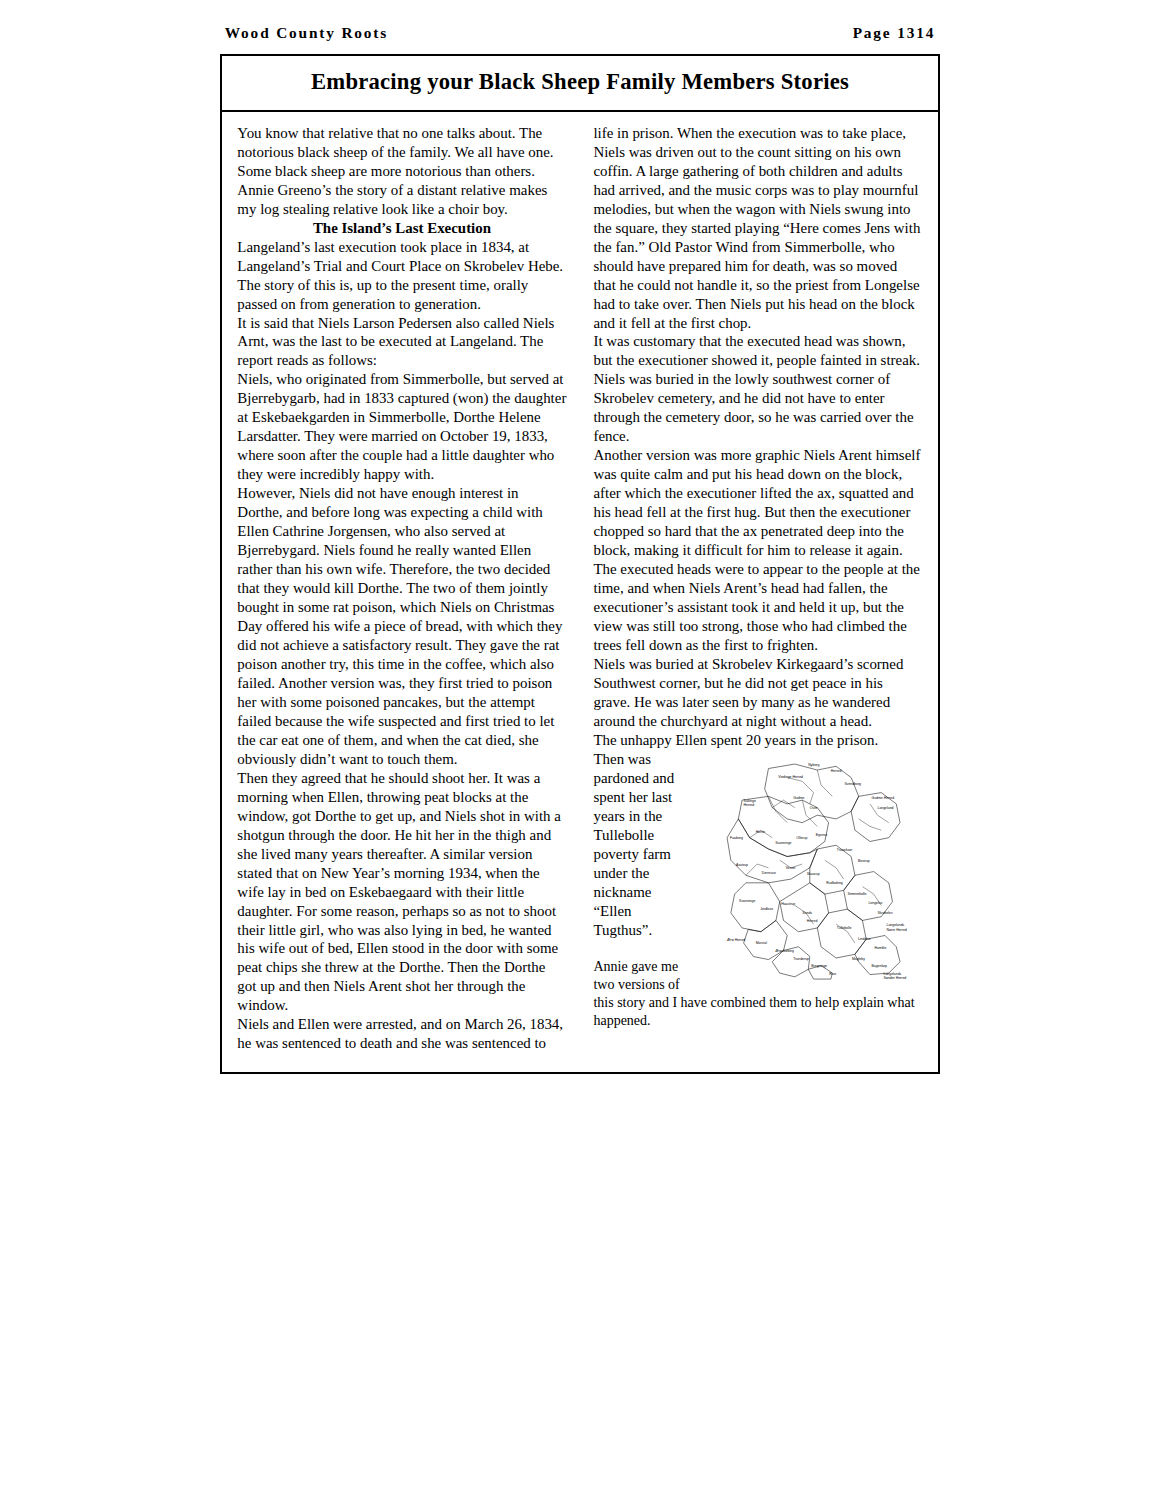Wood County Roots Page 1314
Embracing your Black Sheep Family Members Stories
You know that relative that no one talks about. The notorious black sheep of the family. We all have one. Some black sheep are more notorious than others. Annie Greeno’s the story of a distant relative makes my log stealing relative look like a choir boy.
The Island’s Last Execution
Langeland’s last execution took place in 1834, at Langeland’s Trial and Court Place on Skrobelev Hebe. The story of this is, up to the present time, orally passed on from generation to generation.
It is said that Niels Larson Pedersen also called Niels Arnt, was the last to be executed at Langeland. The report reads as follows:
Niels, who originated from Simmerbolle, but served at Bjerrebygarb, had in 1833 captured (won) the daughter at Eskebaekgarden in Simmerbolle, Dorthe Helene Larsdatter. They were married on October 19, 1833, where soon after the couple had a little daughter who they were incredibly happy with.
However, Niels did not have enough interest in Dorthe, and before long was expecting a child with Ellen Cathrine Jorgensen, who also served at Bjerrebygard. Niels found he really wanted Ellen rather than his own wife. Therefore, the two decided that they would kill Dorthe. The two of them jointly bought in some rat poison, which Niels on Christmas Day offered his wife a piece of bread, with which they did not achieve a satisfactory result. They gave the rat poison another try, this time in the coffee, which also failed. Another version was, they first tried to poison her with some poisoned pancakes, but the attempt failed because the wife suspected and first tried to let the car eat one of them, and when the cat died, she obviously didn’t want to touch them.
Then they agreed that he should shoot her. It was a morning when Ellen, throwing peat blocks at the window, got Dorthe to get up, and Niels shot in with a shotgun through the door. He hit her in the thigh and she lived many years thereafter. A similar version stated that on New Year’s morning 1934, when the wife lay in bed on Eskebaegaard with their little daughter. For some reason, perhaps so as not to shoot their little girl, who was also lying in bed, he wanted his wife out of bed, Ellen stood in the door with some peat chips she threw at the Dorthe. Then the Dorthe got up and then Niels Arent shot her through the window.
Niels and Ellen were arrested, and on March 26, 1834, he was sentenced to death and she was sentenced to life in prison. When the execution was to take place, Niels was driven out to the count sitting on his own coffin. A large gathering of both children and adults had arrived, and the music corps was to play mournful melodies, but when the wagon with Niels swung into the square, they started playing “Here comes Jens with the fan.” Old Pastor Wind from Simmerbolle, who should have prepared him for death, was so moved that he could not handle it, so the priest from Longelse had to take over. Then Niels put his head on the block and it fell at the first chop.
It was customary that the executed head was shown, but the executioner showed it, people fainted in streak. Niels was buried in the lowly southwest corner of Skrobelev cemetery, and he did not have to enter through the cemetery door, so he was carried over the fence.
Another version was more graphic Niels Arent himself was quite calm and put his head down on the block, after which the executioner lifted the ax, squatted and his head fell at the first hug. But then the executioner chopped so hard that the ax penetrated deep into the block, making it difficult for him to release it again. The executed heads were to appear to the people at the time, and when Niels Arent’s head had fallen, the executioner’s assistant took it and held it up, but the view was still too strong, those who had climbed the trees fell down as the first to frighten.
Niels was buried at Skrobelev Kirkegaard’s scorned Southwest corner, but he did not get peace in his grave. He was later seen by many as he wandered around the churchyard at night without a head.
The unhappy Ellen spent 20 years in the prison.
Nyborg Herred Vindinge Herred Svendborg Sallinge Herred Gudme Oure Gudme Herred Langeland Faaborg Horne Svanninge Ollerup Egense Tranekaer Bostrup Aastrup Diernisse Vester Skaarup Rudkobing Simmerbolle Longelse Skrobelev Svanninge Jordlose Haastrup Sunds Herred Tullebolle Lindelse Humble Ærø Herred Marstal Ærøskøbing Tranderup Bregninge Rise Magleby Bagenkop Langelands Sønder Herred Langelands Nørre Herred
Then was pardoned and spent her last years in the Tullebolle poverty farm under the nickname “Ellen Tugthus”.
Annie gave me two versions of this story and I have combined them to help explain what happened.